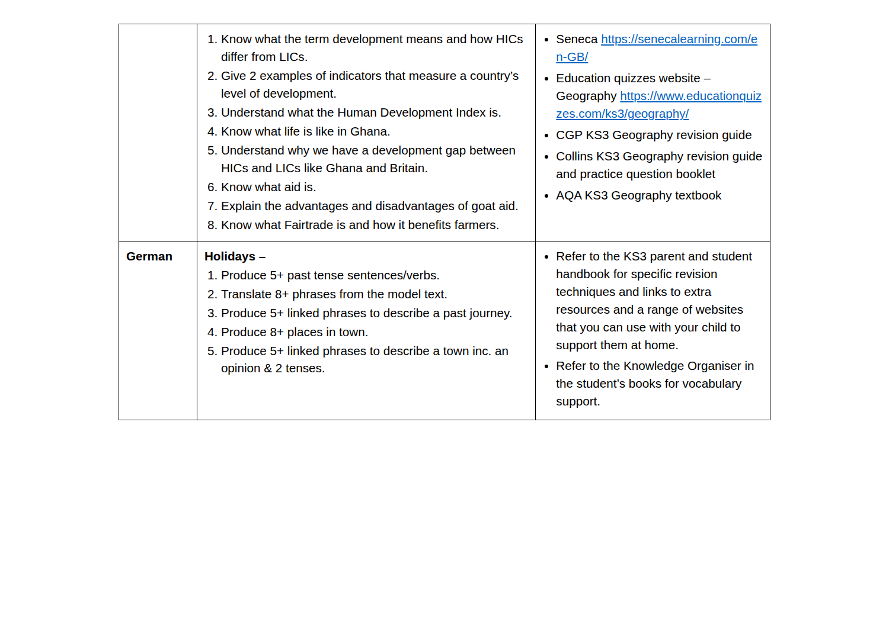| | Know what the term development means and how HICs differ from LICs. Give 2 examples of indicators that measure a country’s level of development. Understand what the Human Development Index is. Know what life is like in Ghana. Understand why we have a development gap between HICs and LICs like Ghana and Britain. Know what aid is. Explain the advantages and disadvantages of goat aid. Know what Fairtrade is and how it benefits farmers. | Seneca https://senecalearning.com/en-GB/ Education quizzes website – Geography https://www.educationquizzes.com/ks3/geography/ CGP KS3 Geography revision guide Collins KS3 Geography revision guide and practice question booklet AQA KS3 Geography textbook |
| German | Holidays – Produce 5+ past tense sentences/verbs. Translate 8+ phrases from the model text. Produce 5+ linked phrases to describe a past journey. Produce 8+ places in town. Produce 5+ linked phrases to describe a town inc. an opinion & 2 tenses. | Refer to the KS3 parent and student handbook for specific revision techniques and links to extra resources and a range of websites that you can use with your child to support them at home. Refer to the Knowledge Organiser in the student’s books for vocabulary support. |